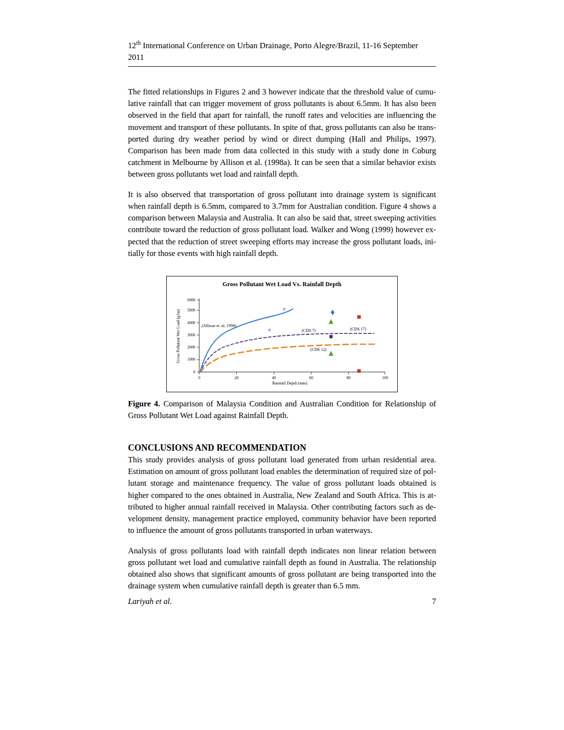12th International Conference on Urban Drainage, Porto Alegre/Brazil, 11-16 September 2011
The fitted relationships in Figures 2 and 3 however indicate that the threshold value of cumulative rainfall that can trigger movement of gross pollutants is about 6.5mm. It has also been observed in the field that apart for rainfall, the runoff rates and velocities are influencing the movement and transport of these pollutants. In spite of that, gross pollutants can also be transported during dry weather period by wind or direct dumping (Hall and Philips, 1997). Comparison has been made from data collected in this study with a study done in Coburg catchment in Melbourne by Allison et al. (1998a). It can be seen that a similar behavior exists between gross pollutants wet load and rainfall depth.
It is also observed that transportation of gross pollutant into drainage system is significant when rainfall depth is 6.5mm, compared to 3.7mm for Australian condition. Figure 4 shows a comparison between Malaysia and Australia. It can also be said that, street sweeping activities contribute toward the reduction of gross pollutant load. Walker and Wong (1999) however expected that the reduction of street sweeping efforts may increase the gross pollutant loads, initially for those events with high rainfall depth.
Gross Pollutant Wet Load Vs. Rainfall Depth
0 1000 2000 3000 4000 5000 6000 0 20 40 60 80 100 Gross Pollutant Wet Load (g/ha) Rainfall Depth (mm) (Allison et. al, 1998) (CDS 7) (CDS 17) (CDS 12)
Figure 4. Comparison of Malaysia Condition and Australian Condition for Relationship of Gross Pollutant Wet Load against Rainfall Depth.
CONCLUSIONS AND RECOMMENDATION
This study provides analysis of gross pollutant load generated from urban residential area. Estimation on amount of gross pollutant load enables the determination of required size of pollutant storage and maintenance frequency. The value of gross pollutant loads obtained is higher compared to the ones obtained in Australia, New Zealand and South Africa. This is attributed to higher annual rainfall received in Malaysia. Other contributing factors such as development density, management practice employed, community behavior have been reported to influence the amount of gross pollutants transported in urban waterways.
Analysis of gross pollutants load with rainfall depth indicates non linear relation between gross pollutant wet load and cumulative rainfall depth as found in Australia. The relationship obtained also shows that significant amounts of gross pollutant are being transported into the drainage system when cumulative rainfall depth is greater than 6.5 mm.
Lariyah et al. 7